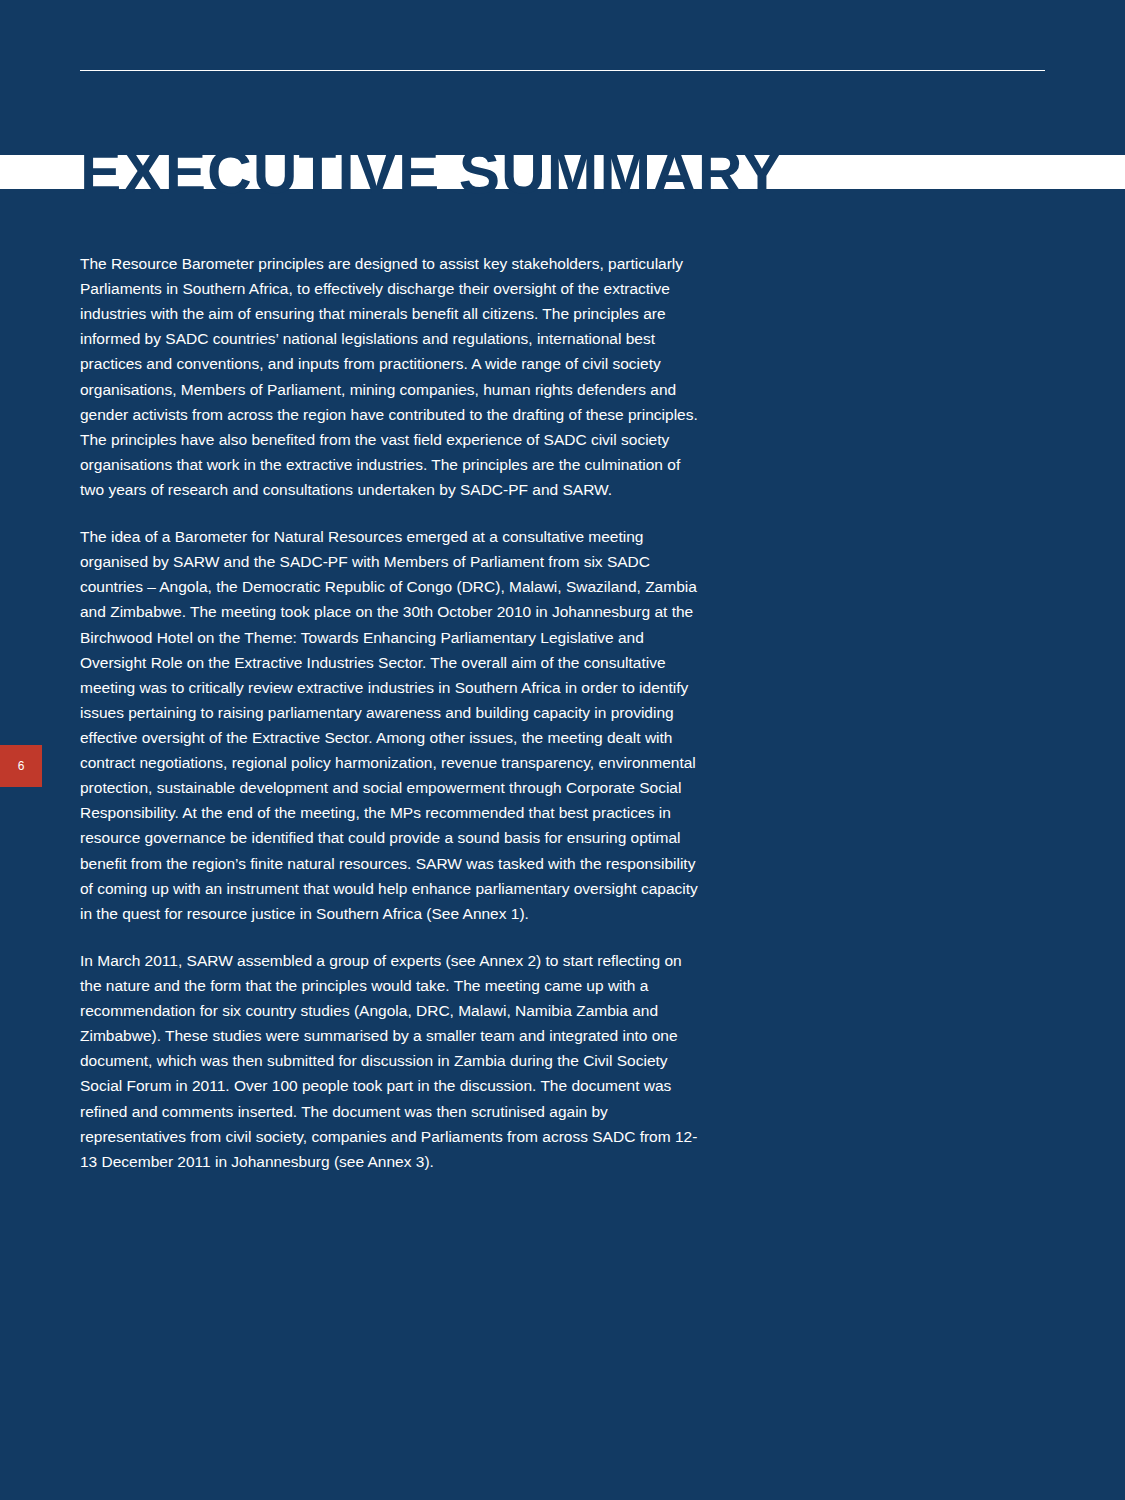EXECUTIVE SUMMARY
6
The Resource Barometer principles are designed to assist key stakeholders, particularly Parliaments in Southern Africa, to effectively discharge their oversight of the extractive industries with the aim of ensuring that minerals benefit all citizens. The principles are informed by SADC countries’ national legislations and regulations, international best practices and conventions, and inputs from practitioners. A wide range of civil society organisations, Members of Parliament, mining companies, human rights defenders and gender activists from across the region have contributed to the drafting of these principles. The principles have also benefited from the vast field experience of SADC civil society organisations that work in the extractive industries. The principles are the culmination of two years of research and consultations undertaken by SADC-PF and SARW.
The idea of a Barometer for Natural Resources emerged at a consultative meeting organised by SARW and the SADC-PF with Members of Parliament from six SADC countries – Angola, the Democratic Republic of Congo (DRC), Malawi, Swaziland, Zambia and Zimbabwe. The meeting took place on the 30th October 2010 in Johannesburg at the Birchwood Hotel on the Theme: Towards Enhancing Parliamentary Legislative and Oversight Role on the Extractive Industries Sector. The overall aim of the consultative meeting was to critically review extractive industries in Southern Africa in order to identify issues pertaining to raising parliamentary awareness and building capacity in providing effective oversight of the Extractive Sector. Among other issues, the meeting dealt with contract negotiations, regional policy harmonization, revenue transparency, environmental protection, sustainable development and social empowerment through Corporate Social Responsibility. At the end of the meeting, the MPs recommended that best practices in resource governance be identified that could provide a sound basis for ensuring optimal benefit from the region’s finite natural resources. SARW was tasked with the responsibility of coming up with an instrument that would help enhance parliamentary oversight capacity in the quest for resource justice in Southern Africa (See Annex 1).
In March 2011, SARW assembled a group of experts (see Annex 2) to start reflecting on the nature and the form that the principles would take. The meeting came up with a recommendation for six country studies (Angola, DRC, Malawi, Namibia Zambia and Zimbabwe). These studies were summarised by a smaller team and integrated into one document, which was then submitted for discussion in Zambia during the Civil Society Social Forum in 2011. Over 100 people took part in the discussion. The document was refined and comments inserted. The document was then scrutinised again by representatives from civil society, companies and Parliaments from across SADC from 12-13 December 2011 in Johannesburg (see Annex 3).